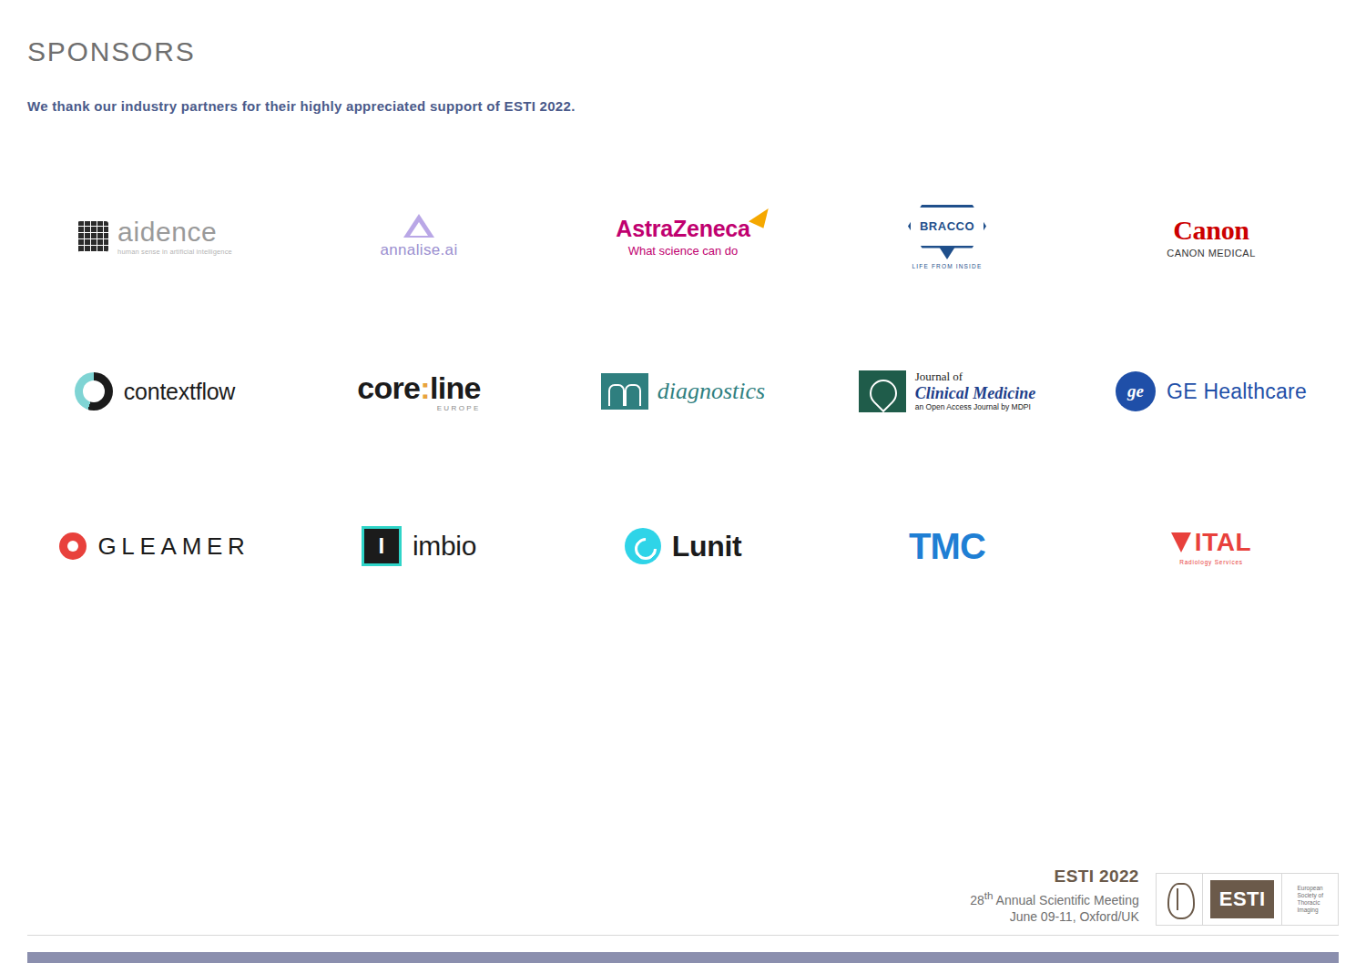SPONSORS
We thank our industry partners for their highly appreciated support of ESTI 2022.
aidence
human sense in artificial intelligence
annalise.ai
AstraZeneca
What science can do
BRACCO
LIFE FROM INSIDE
Canon
CANON MEDICAL
contextflow
core: line
EUROPE
diagnostics
Journal of
Clinical Medicine
an Open Access Journal by MDPI
ge
GE Healthcare
GLEAMER
I
imbio
Lunit
TMC
ITAL
Radiology Services
ESTI 2022
28th Annual Scientific Meeting
June 09-11, Oxford/UK
ESTI
European
Society of
Thoracic
Imaging